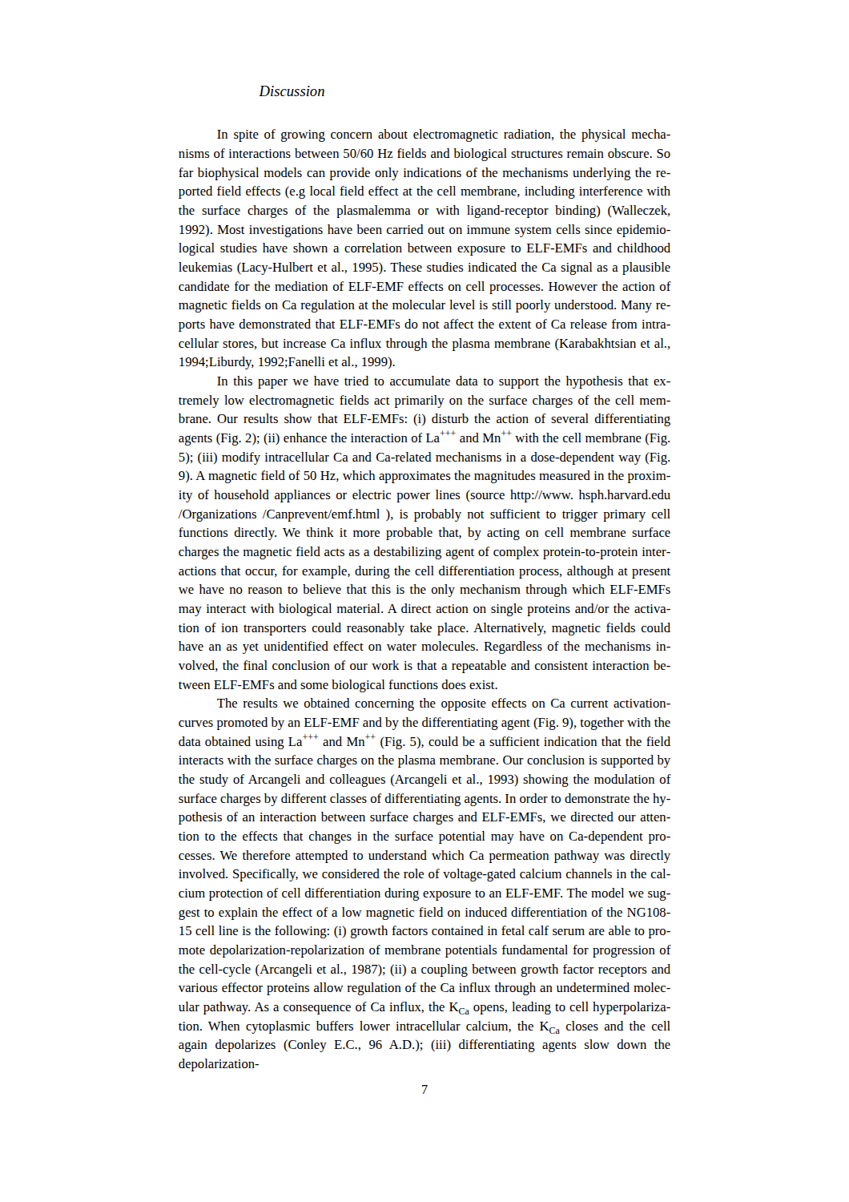Discussion
In spite of growing concern about electromagnetic radiation, the physical mechanisms of interactions between 50/60 Hz fields and biological structures remain obscure. So far biophysical models can provide only indications of the mechanisms underlying the reported field effects (e.g local field effect at the cell membrane, including interference with the surface charges of the plasmalemma or with ligand-receptor binding) (Walleczek, 1992). Most investigations have been carried out on immune system cells since epidemiological studies have shown a correlation between exposure to ELF-EMFs and childhood leukemias (Lacy-Hulbert et al., 1995). These studies indicated the Ca signal as a plausible candidate for the mediation of ELF-EMF effects on cell processes. However the action of magnetic fields on Ca regulation at the molecular level is still poorly understood. Many reports have demonstrated that ELF-EMFs do not affect the extent of Ca release from intracellular stores, but increase Ca influx through the plasma membrane (Karabakhtsian et al., 1994;Liburdy, 1992;Fanelli et al., 1999).
In this paper we have tried to accumulate data to support the hypothesis that extremely low electromagnetic fields act primarily on the surface charges of the cell membrane. Our results show that ELF-EMFs: (i) disturb the action of several differentiating agents (Fig. 2); (ii) enhance the interaction of La+++ and Mn++ with the cell membrane (Fig. 5); (iii) modify intracellular Ca and Ca-related mechanisms in a dose-dependent way (Fig. 9). A magnetic field of 50 Hz, which approximates the magnitudes measured in the proximity of household appliances or electric power lines (source http://www. hsph.harvard.edu /Organizations /Canprevent/emf.html ), is probably not sufficient to trigger primary cell functions directly. We think it more probable that, by acting on cell membrane surface charges the magnetic field acts as a destabilizing agent of complex protein-to-protein interactions that occur, for example, during the cell differentiation process, although at present we have no reason to believe that this is the only mechanism through which ELF-EMFs may interact with biological material. A direct action on single proteins and/or the activation of ion transporters could reasonably take place. Alternatively, magnetic fields could have an as yet unidentified effect on water molecules. Regardless of the mechanisms involved, the final conclusion of our work is that a repeatable and consistent interaction between ELF-EMFs and some biological functions does exist.
The results we obtained concerning the opposite effects on Ca current activation-curves promoted by an ELF-EMF and by the differentiating agent (Fig. 9), together with the data obtained using La+++ and Mn++ (Fig. 5), could be a sufficient indication that the field interacts with the surface charges on the plasma membrane. Our conclusion is supported by the study of Arcangeli and colleagues (Arcangeli et al., 1993) showing the modulation of surface charges by different classes of differentiating agents. In order to demonstrate the hypothesis of an interaction between surface charges and ELF-EMFs, we directed our attention to the effects that changes in the surface potential may have on Ca-dependent processes. We therefore attempted to understand which Ca permeation pathway was directly involved. Specifically, we considered the role of voltage-gated calcium channels in the calcium protection of cell differentiation during exposure to an ELF-EMF. The model we suggest to explain the effect of a low magnetic field on induced differentiation of the NG108-15 cell line is the following: (i) growth factors contained in fetal calf serum are able to promote depolarization-repolarization of membrane potentials fundamental for progression of the cell-cycle (Arcangeli et al., 1987); (ii) a coupling between growth factor receptors and various effector proteins allow regulation of the Ca influx through an undetermined molecular pathway. As a consequence of Ca influx, the KCa opens, leading to cell hyperpolarization. When cytoplasmic buffers lower intracellular calcium, the KCa closes and the cell again depolarizes (Conley E.C., 96 A.D.); (iii) differentiating agents slow down the depolarization-
7